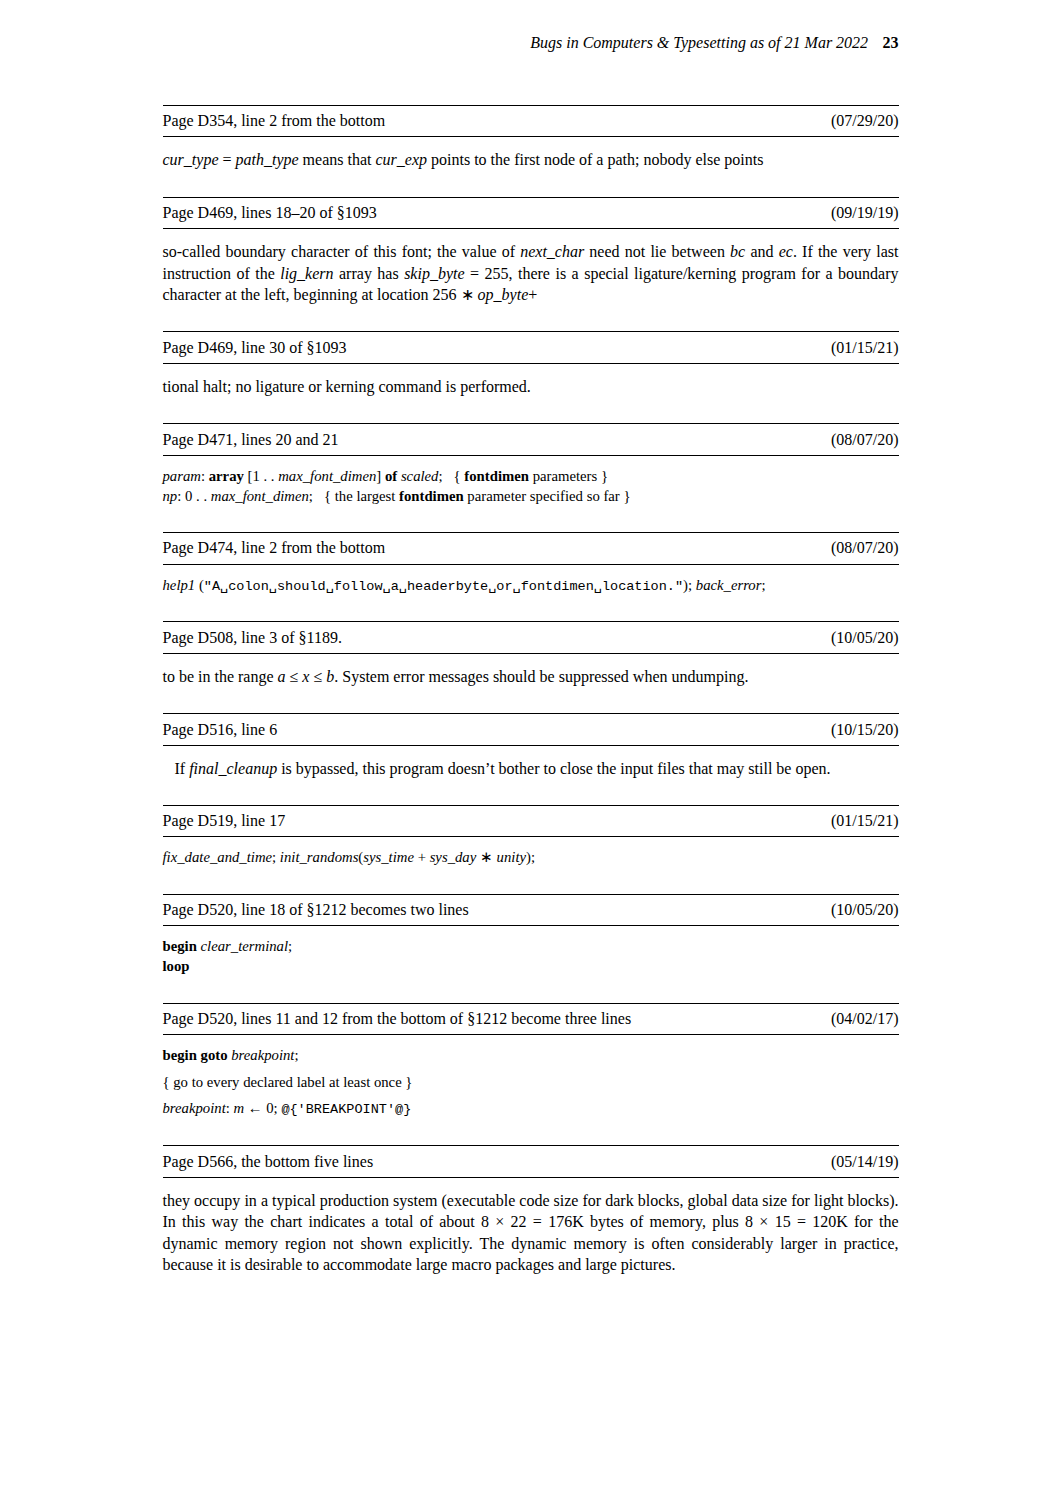Bugs in Computers & Typesetting as of 21 Mar 202223
Page D354, line 2 from the bottom (07/29/20)
cur_type = path_type means that cur_exp points to the first node of a path; nobody else points
Page D469, lines 18–20 of §1093 (09/19/19)
so-called boundary character of this font; the value of next_char need not lie between bc and ec. If the very last instruction of the lig_kern array has skip_byte = 255, there is a special ligature/kerning program for a boundary character at the left, beginning at location 256 ∗ op_byte+
Page D469, line 30 of §1093 (01/15/21)
tional halt; no ligature or kerning command is performed.
Page D471, lines 20 and 21 (08/07/20)
param: array [1 . . max_font_dimen] of scaled; { fontdimen parameters }
np: 0 . . max_font_dimen; { the largest fontdimen parameter specified so far }
Page D474, line 2 from the bottom (08/07/20)
help1 ("A␣colon␣should␣follow␣a␣headerbyte␣or␣fontdimen␣location."); back_error;
Page D508, line 3 of §1189. (10/05/20)
to be in the range a ≤ x ≤ b. System error messages should be suppressed when undumping.
Page D516, line 6 (10/15/20)
If final_cleanup is bypassed, this program doesn’t bother to close the input files that may still be open.
Page D519, line 17 (01/15/21)
fix_date_and_time; init_randoms(sys_time + sys_day ∗ unity);
Page D520, line 18 of §1212 becomes two lines (10/05/20)
begin clear_terminal;
loop
Page D520, lines 11 and 12 from the bottom of §1212 become three lines (04/02/17)
begin goto breakpoint;
{ go to every declared label at least once }
breakpoint: m ← 0; @{'BREAKPOINT'@}
Page D566, the bottom five lines (05/14/19)
they occupy in a typical production system (executable code size for dark blocks, global data size for light blocks). In this way the chart indicates a total of about 8 × 22 = 176K bytes of memory, plus 8 × 15 = 120K for the dynamic memory region not shown explicitly. The dynamic memory is often considerably larger in practice, because it is desirable to accommodate large macro packages and large pictures.